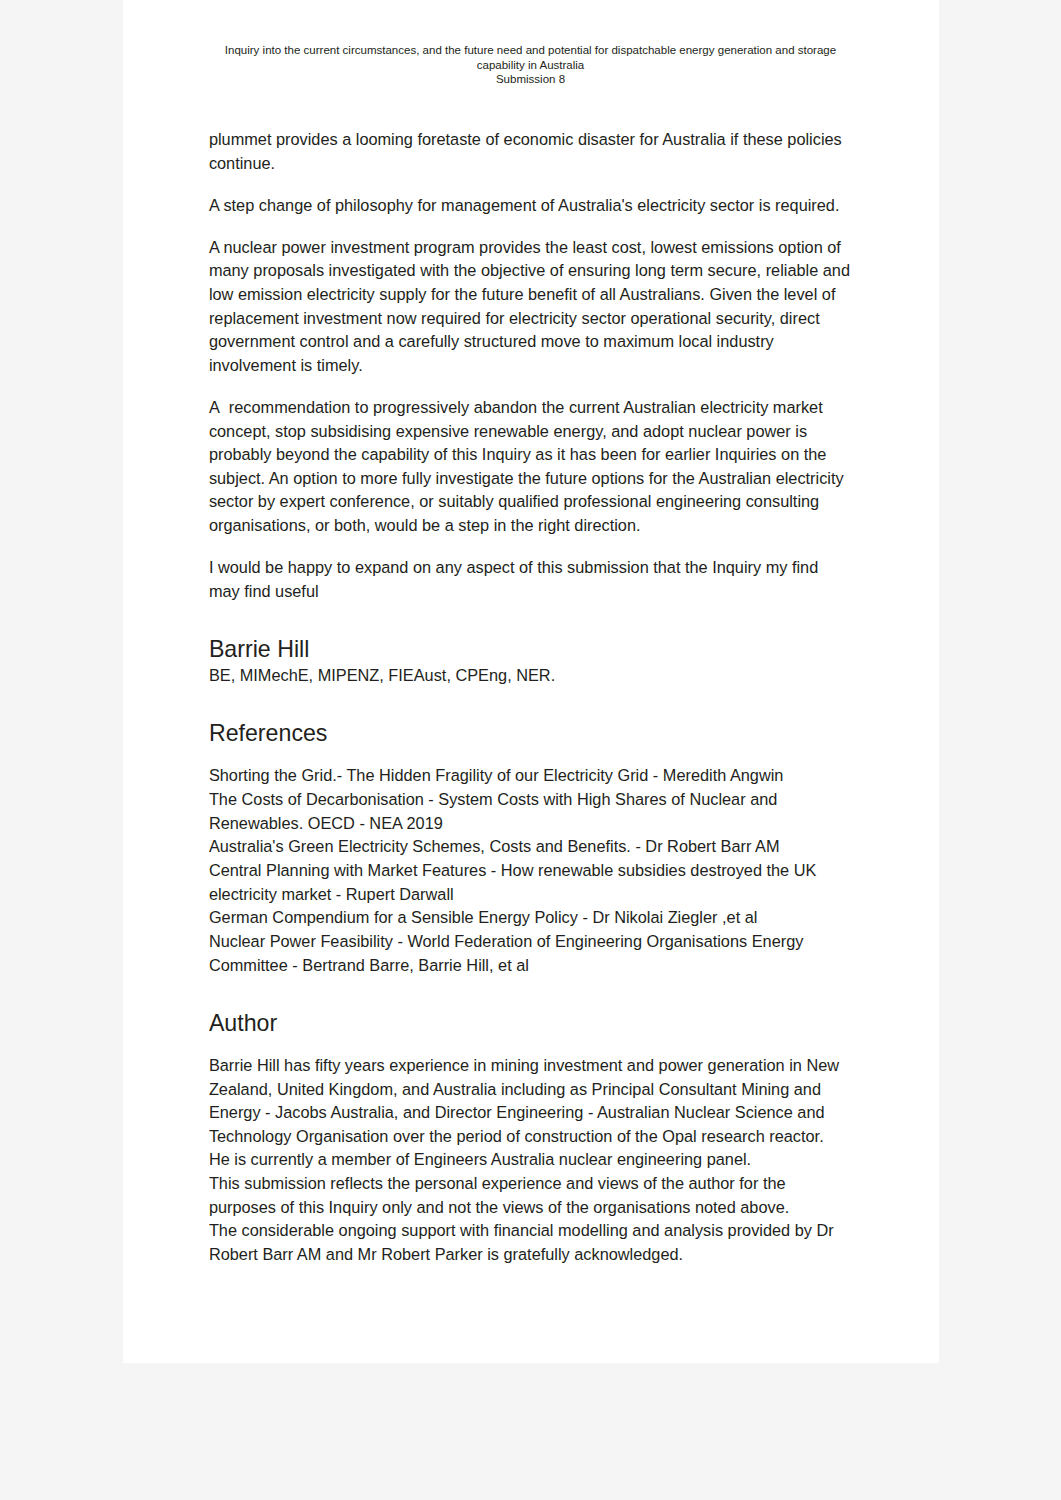Inquiry into the current circumstances, and the future need and potential for dispatchable energy generation and storage
capability in Australia
Submission 8
plummet provides a looming foretaste of economic disaster for Australia if these policies continue.
A step change of philosophy for management of Australia's electricity sector is required.
A nuclear power investment program provides the least cost, lowest emissions option of many proposals investigated with the objective of ensuring long term secure, reliable and low emission electricity supply for the future benefit of all Australians. Given the level of replacement investment now required for electricity sector operational security, direct government control and a carefully structured move to maximum local industry involvement is timely.
A recommendation to progressively abandon the current Australian electricity market concept, stop subsidising expensive renewable energy, and adopt nuclear power is probably beyond the capability of this Inquiry as it has been for earlier Inquiries on the subject. An option to more fully investigate the future options for the Australian electricity sector by expert conference, or suitably qualified professional engineering consulting organisations, or both, would be a step in the right direction.
I would be happy to expand on any aspect of this submission that the Inquiry my find may find useful
Barrie Hill
BE, MIMechE, MIPENZ, FIEAust, CPEng, NER.
References
Shorting the Grid.- The Hidden Fragility of our Electricity Grid - Meredith Angwin
The Costs of Decarbonisation - System Costs with High Shares of Nuclear and Renewables. OECD - NEA 2019
Australia's Green Electricity Schemes, Costs and Benefits. - Dr Robert Barr AM
Central Planning with Market Features - How renewable subsidies destroyed the UK electricity market - Rupert Darwall
German Compendium for a Sensible Energy Policy - Dr Nikolai Ziegler ,et al
Nuclear Power Feasibility - World Federation of Engineering Organisations Energy Committee - Bertrand Barre, Barrie Hill, et al
Author
Barrie Hill has fifty years experience in mining investment and power generation in New Zealand, United Kingdom, and Australia including as Principal Consultant Mining and Energy - Jacobs Australia, and Director Engineering - Australian Nuclear Science and Technology Organisation over the period of construction of the Opal research reactor.
He is currently a member of Engineers Australia nuclear engineering panel.
This submission reflects the personal experience and views of the author for the purposes of this Inquiry only and not the views of the organisations noted above.
The considerable ongoing support with financial modelling and analysis provided by Dr Robert Barr AM and Mr Robert Parker is gratefully acknowledged.